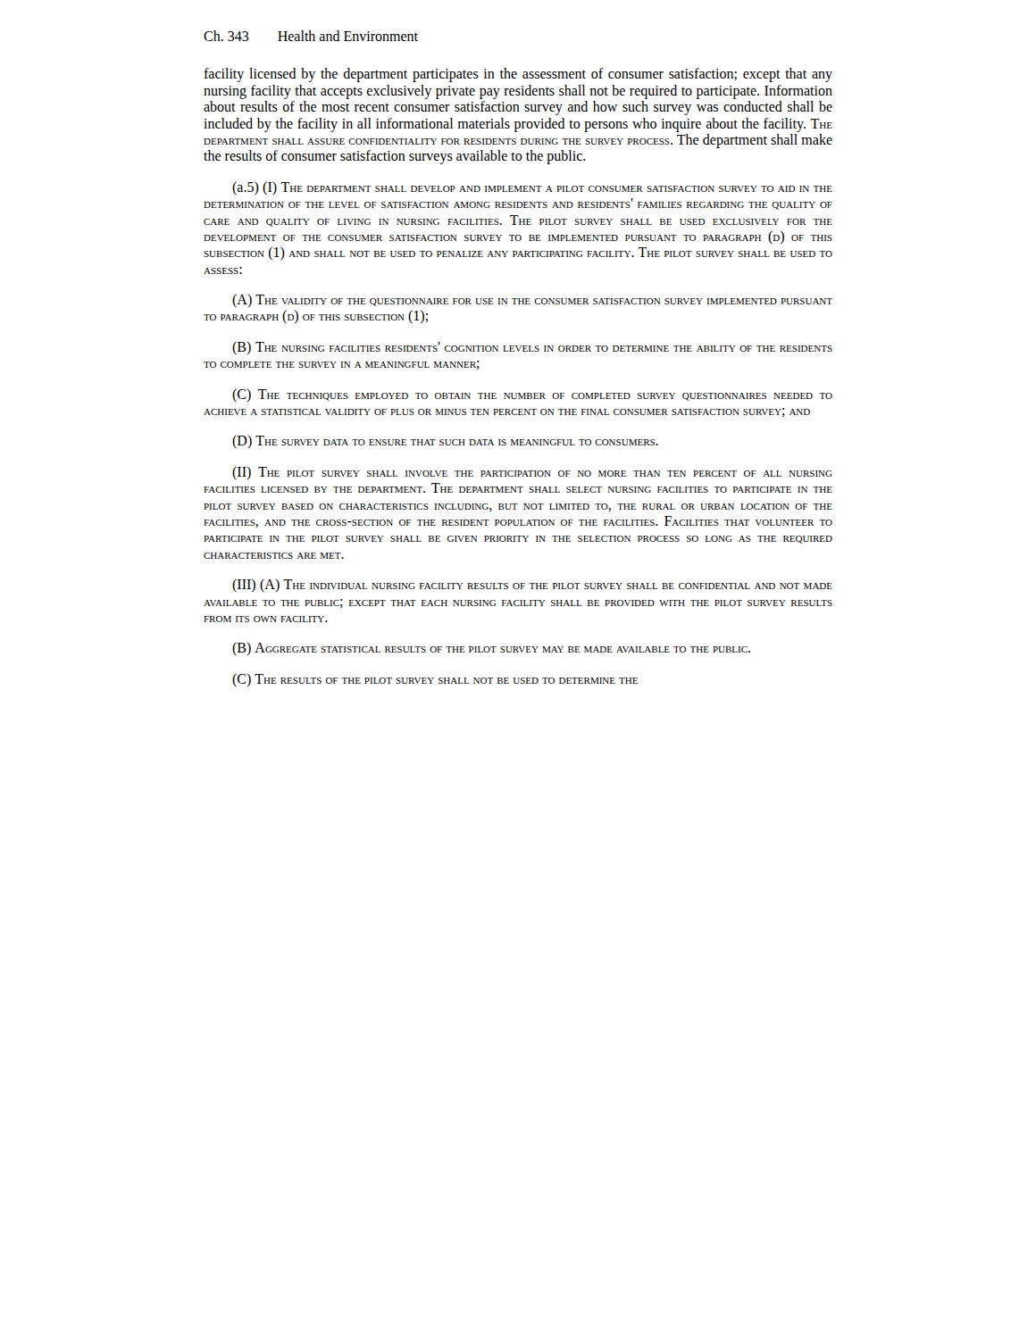Ch. 343 Health and Environment
facility licensed by the department participates in the assessment of consumer satisfaction; except that any nursing facility that accepts exclusively private pay residents shall not be required to participate. Information about results of the most recent consumer satisfaction survey and how such survey was conducted shall be included by the facility in all informational materials provided to persons who inquire about the facility. The department shall assure confidentiality for residents during the survey process. The department shall make the results of consumer satisfaction surveys available to the public.
(a.5) (I) The department shall develop and implement a pilot consumer satisfaction survey to aid in the determination of the level of satisfaction among residents and residents' families regarding the quality of care and quality of living in nursing facilities. The pilot survey shall be used exclusively for the development of the consumer satisfaction survey to be implemented pursuant to paragraph (d) of this subsection (1) and shall not be used to penalize any participating facility. The pilot survey shall be used to assess:
(A) The validity of the questionnaire for use in the consumer satisfaction survey implemented pursuant to paragraph (d) of this subsection (1);
(B) The nursing facilities residents' cognition levels in order to determine the ability of the residents to complete the survey in a meaningful manner;
(C) The techniques employed to obtain the number of completed survey questionnaires needed to achieve a statistical validity of plus or minus ten percent on the final consumer satisfaction survey; and
(D) The survey data to ensure that such data is meaningful to consumers.
(II) The pilot survey shall involve the participation of no more than ten percent of all nursing facilities licensed by the department. The department shall select nursing facilities to participate in the pilot survey based on characteristics including, but not limited to, the rural or urban location of the facilities, and the cross-section of the resident population of the facilities. Facilities that volunteer to participate in the pilot survey shall be given priority in the selection process so long as the required characteristics are met.
(III) (A) The individual nursing facility results of the pilot survey shall be confidential and not made available to the public; except that each nursing facility shall be provided with the pilot survey results from its own facility.
(B) Aggregate statistical results of the pilot survey may be made available to the public.
(C) The results of the pilot survey shall not be used to determine the